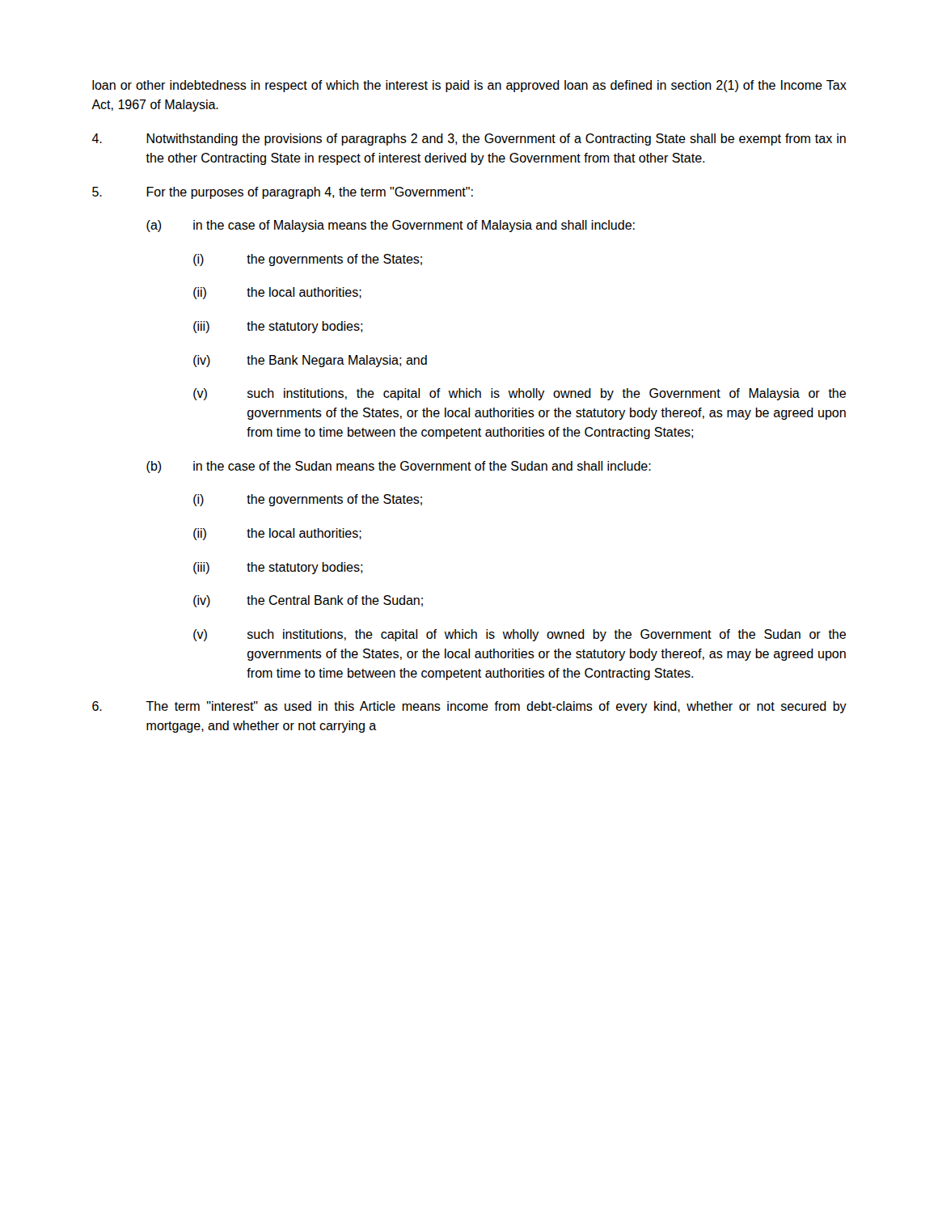loan or other indebtedness in respect of which the interest is paid is an approved loan as defined in section 2(1) of the Income Tax Act, 1967 of Malaysia.
4.
Notwithstanding the provisions of paragraphs 2 and 3, the Government of a Contracting State shall be exempt from tax in the other Contracting State in respect of interest derived by the Government from that other State.
5.
For the purposes of paragraph 4, the term "Government":
(a)
in the case of Malaysia means the Government of Malaysia and shall include:
(i)
the governments of the States;
(ii)
the local authorities;
(iii)
the statutory bodies;
(iv)
the Bank Negara Malaysia; and
(v)
such institutions, the capital of which is wholly owned by the Government of Malaysia or the governments of the States, or the local authorities or the statutory body thereof, as may be agreed upon from time to time between the competent authorities of the Contracting States;
(b)
in the case of the Sudan means the Government of the Sudan and shall include:
(i)
the governments of the States;
(ii)
the local authorities;
(iii)
the statutory bodies;
(iv)
the Central Bank of the Sudan;
(v)
such institutions, the capital of which is wholly owned by the Government of the Sudan or the governments of the States, or the local authorities or the statutory body thereof, as may be agreed upon from time to time between the competent authorities of the Contracting States.
6.
The term "interest" as used in this Article means income from debt-claims of every kind, whether or not secured by mortgage, and whether or not carrying a